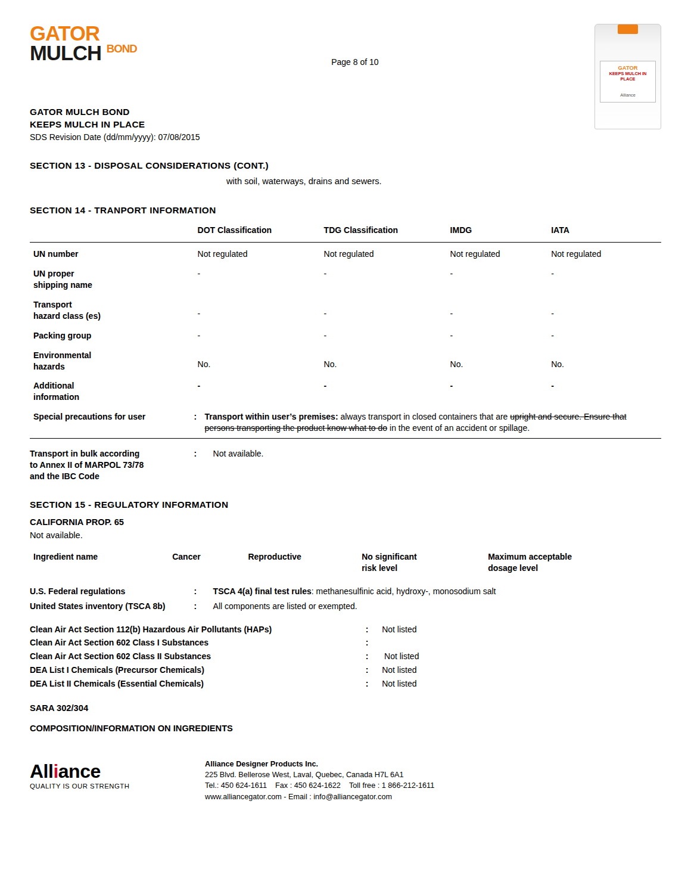GATOR
MULCH BOND
Page 8 of 10
GATOR
KEEPS MULCH IN PLACE
Alliance
GATOR MULCH BOND
KEEPS MULCH IN PLACE
SDS Revision Date (dd/mm/yyyy): 07/08/2015
SECTION 13 - DISPOSAL CONSIDERATIONS (CONT.)
with soil, waterways, drains and sewers.
SECTION 14 - TRANPORT INFORMATION
| | DOT Classification | TDG Classification | IMDG | IATA |
| --- | --- | --- | --- | --- |
| UN number | Not regulated | Not regulated | Not regulated | Not regulated |
| UN proper shipping name | - | - | - | - |
| Transport hazard class (es) | - | - | - | - |
| Packing group | - | - | - | - |
| Environmental hazards | No. | No. | No. | No. |
| Additional information | - | - | - | - |
| Special precautions for user | : Transport within user’s premises: always transport in closed containers that are upright and secure. Ensure that persons transporting the product know what to do in the event of an accident or spillage. |
Transport in bulk according
to Annex II of MARPOL 73/78
and the IBC Code
:
Not available.
SECTION 15 - REGULATORY INFORMATION
CALIFORNIA PROP. 65
Not available.
| Ingredient name | Cancer | Reproductive | No significant risk level | Maximum acceptable dosage level |
| --- | --- | --- | --- | --- |
U.S. Federal regulations
:
TSCA 4(a) final test rules: methanesulfinic acid, hydroxy-, monosodium salt
United States inventory (TSCA 8b)
:
All components are listed or exempted.
| Clean Air Act Section 112(b) Hazardous Air Pollutants (HAPs) | : | Not listed |
| Clean Air Act Section 602 Class I Substances | : | |
| Clean Air Act Section 602 Class II Substances | : | Not listed |
| DEA List I Chemicals (Precursor Chemicals) | : | Not listed |
| DEA List II Chemicals (Essential Chemicals) | : | Not listed |
SARA 302/304
COMPOSITION/INFORMATION ON INGREDIENTS
Alliance
QUALITY IS OUR STRENGTH
Alliance Designer Products Inc.
225 Blvd. Bellerose West, Laval, Quebec, Canada H7L 6A1
Tel.: 450 624-1611 Fax : 450 624-1622 Toll free : 1 866-212-1611
www.alliancegator.com - Email : info@alliancegator.com